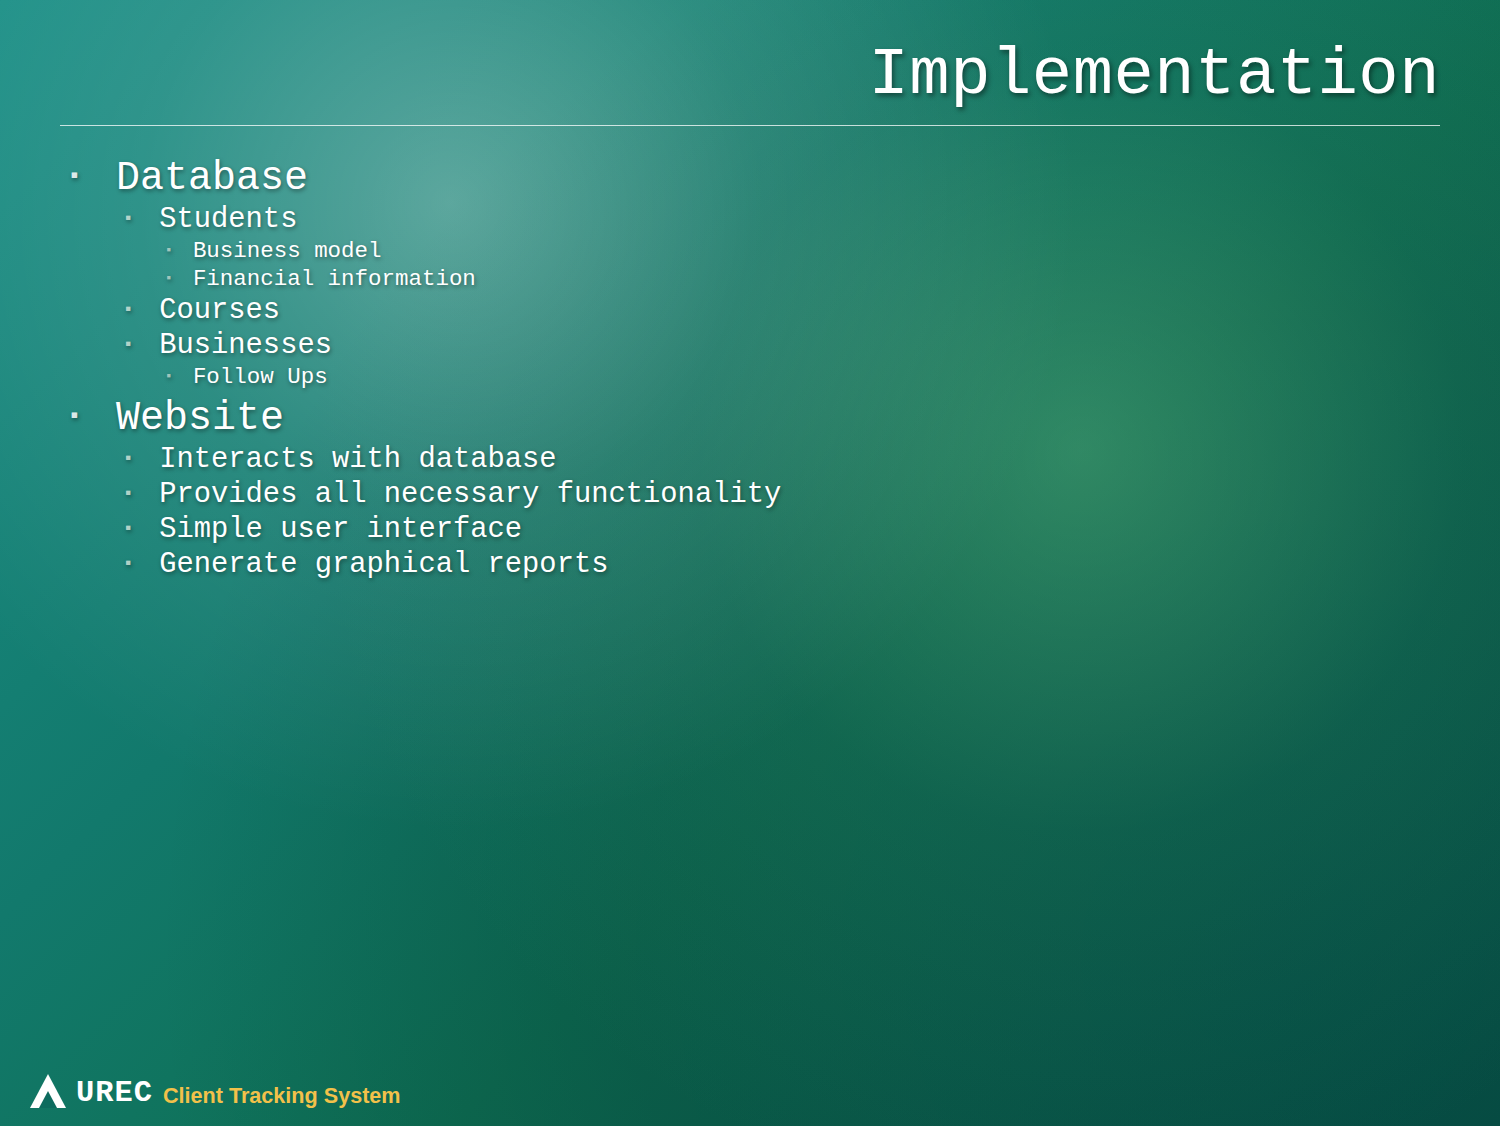Implementation
Database
Students
Business model
Financial information
Courses
Businesses
Follow Ups
Website
Interacts with database
Provides all necessary functionality
Simple user interface
Generate graphical reports
UREC Client Tracking System